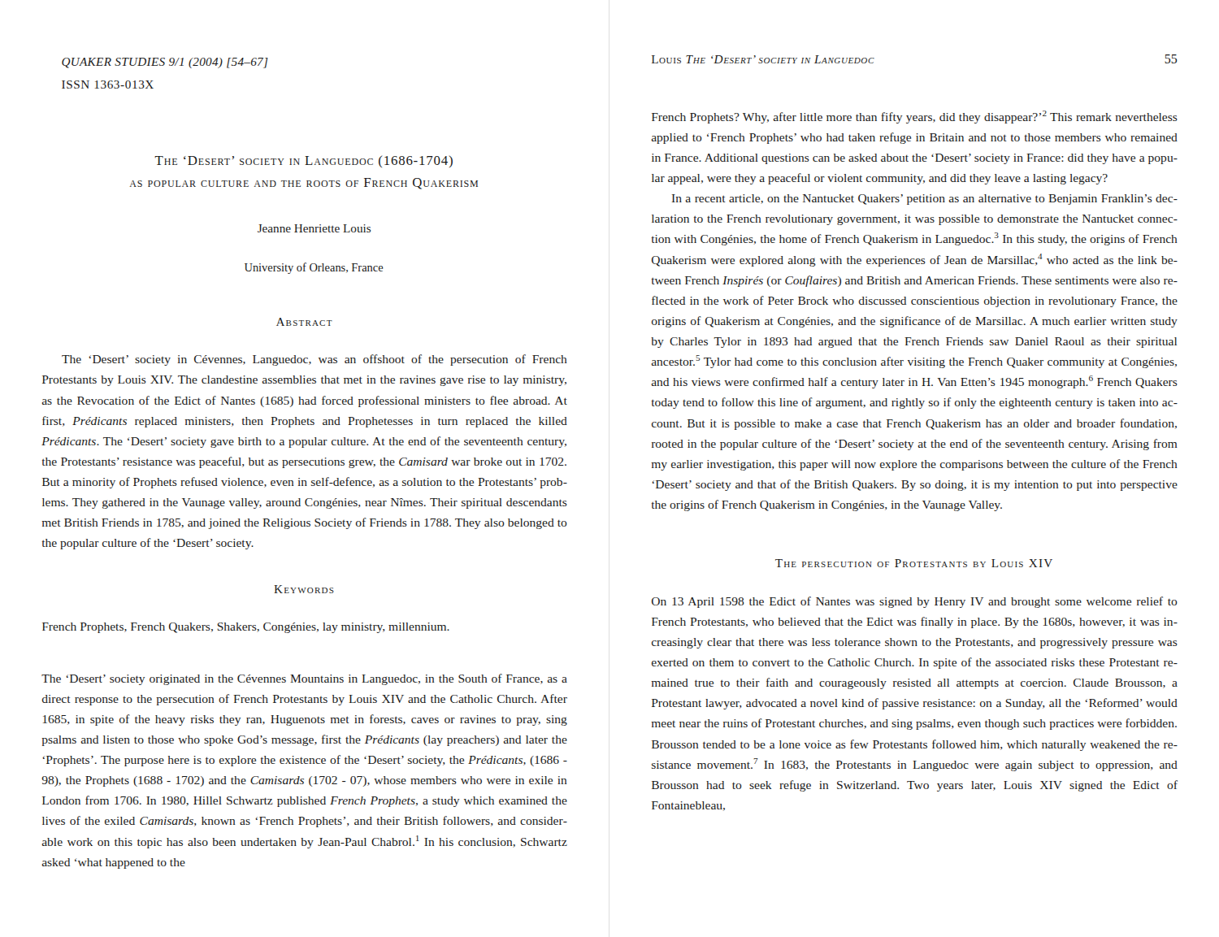QUAKER STUDIES 9/1 (2004) [54–67]
ISSN 1363-013X
The ‘Desert’ society in Languedoc (1686-1704)
as popular culture and the roots of French Quakerism
Jeanne Henriette Louis
University of Orleans, France
Abstract
The ‘Desert’ society in Cévennes, Languedoc, was an offshoot of the persecution of French Protestants by Louis XIV. The clandestine assemblies that met in the ravines gave rise to lay ministry, as the Revocation of the Edict of Nantes (1685) had forced professional ministers to flee abroad. At first, Prédicants replaced ministers, then Prophets and Prophetesses in turn replaced the killed Prédicants. The ‘Desert’ society gave birth to a popular culture. At the end of the seventeenth century, the Protestants’ resistance was peaceful, but as persecutions grew, the Camisard war broke out in 1702. But a minority of Prophets refused violence, even in self-defence, as a solution to the Protestants’ problems. They gathered in the Vaunage valley, around Congénies, near Nîmes. Their spiritual descendants met British Friends in 1785, and joined the Religious Society of Friends in 1788. They also belonged to the popular culture of the ‘Desert’ society.
Keywords
French Prophets, French Quakers, Shakers, Congénies, lay ministry, millennium.
The ‘Desert’ society originated in the Cévennes Mountains in Languedoc, in the South of France, as a direct response to the persecution of French Protestants by Louis XIV and the Catholic Church. After 1685, in spite of the heavy risks they ran, Huguenots met in forests, caves or ravines to pray, sing psalms and listen to those who spoke God’s message, first the Prédicants (lay preachers) and later the ‘Prophets’. The purpose here is to explore the existence of the ‘Desert’ society, the Prédicants, (1686 - 98), the Prophets (1688 - 1702) and the Camisards (1702 - 07), whose members who were in exile in London from 1706. In 1980, Hillel Schwartz published French Prophets, a study which examined the lives of the exiled Camisards, known as ‘French Prophets’, and their British followers, and considerable work on this topic has also been undertaken by Jean-Paul Chabrol.1 In his conclusion, Schwartz asked ‘what happened to the
Louis The ‘Desert’ society in Languedoc 55
French Prophets? Why, after little more than fifty years, did they disappear?’2 This remark nevertheless applied to ‘French Prophets’ who had taken refuge in Britain and not to those members who remained in France. Additional questions can be asked about the ‘Desert’ society in France: did they have a popular appeal, were they a peaceful or violent community, and did they leave a lasting legacy?
In a recent article, on the Nantucket Quakers’ petition as an alternative to Benjamin Franklin’s declaration to the French revolutionary government, it was possible to demonstrate the Nantucket connection with Congénies, the home of French Quakerism in Languedoc.3 In this study, the origins of French Quakerism were explored along with the experiences of Jean de Marsillac,4 who acted as the link between French Inspirés (or Couflaires) and British and American Friends. These sentiments were also reflected in the work of Peter Brock who discussed conscientious objection in revolutionary France, the origins of Quakerism at Congénies, and the significance of de Marsillac. A much earlier written study by Charles Tylor in 1893 had argued that the French Friends saw Daniel Raoul as their spiritual ancestor.5 Tylor had come to this conclusion after visiting the French Quaker community at Congénies, and his views were confirmed half a century later in H. Van Etten’s 1945 monograph.6 French Quakers today tend to follow this line of argument, and rightly so if only the eighteenth century is taken into account. But it is possible to make a case that French Quakerism has an older and broader foundation, rooted in the popular culture of the ‘Desert’ society at the end of the seventeenth century. Arising from my earlier investigation, this paper will now explore the comparisons between the culture of the French ‘Desert’ society and that of the British Quakers. By so doing, it is my intention to put into perspective the origins of French Quakerism in Congénies, in the Vaunage Valley.
The persecution of Protestants by Louis XIV
On 13 April 1598 the Edict of Nantes was signed by Henry IV and brought some welcome relief to French Protestants, who believed that the Edict was finally in place. By the 1680s, however, it was increasingly clear that there was less tolerance shown to the Protestants, and progressively pressure was exerted on them to convert to the Catholic Church. In spite of the associated risks these Protestant remained true to their faith and courageously resisted all attempts at coercion. Claude Brousson, a Protestant lawyer, advocated a novel kind of passive resistance: on a Sunday, all the ‘Reformed’ would meet near the ruins of Protestant churches, and sing psalms, even though such practices were forbidden. Brousson tended to be a lone voice as few Protestants followed him, which naturally weakened the resistance movement.7 In 1683, the Protestants in Languedoc were again subject to oppression, and Brousson had to seek refuge in Switzerland. Two years later, Louis XIV signed the Edict of Fontainebleau,